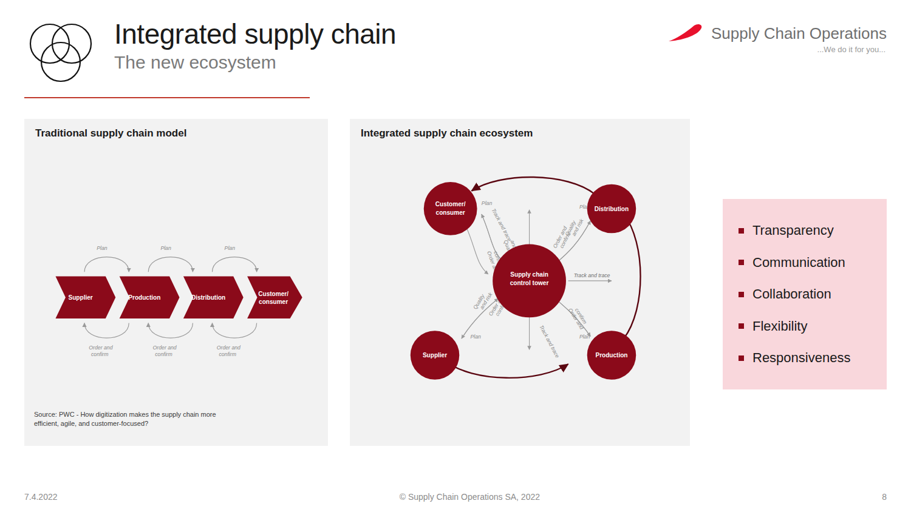Integrated supply chain
The new ecosystem
Supply Chain Operations
...We do it for you...
Traditional supply chain model
Plan Plan Plan Supplier Production Distribution Customer/ consumer Order and confirm Order and confirm Order and confirm
Source: PWC - How digitization makes the supply chain more efficient, agile, and customer-focused?
Integrated supply chain ecosystem
Track and trace Track and trace Track and trace Quality and risk Order and confirm Quality and risk Order and confirm Quality and risk Order and confirm Order and confirm Plan Plan Plan Plan Customer/ consumer Distribution Supplier Production Supply chain control tower
Transparency
Communication
Collaboration
Flexibility
Responsiveness
7.4.2022 © Supply Chain Operations SA, 2022 8